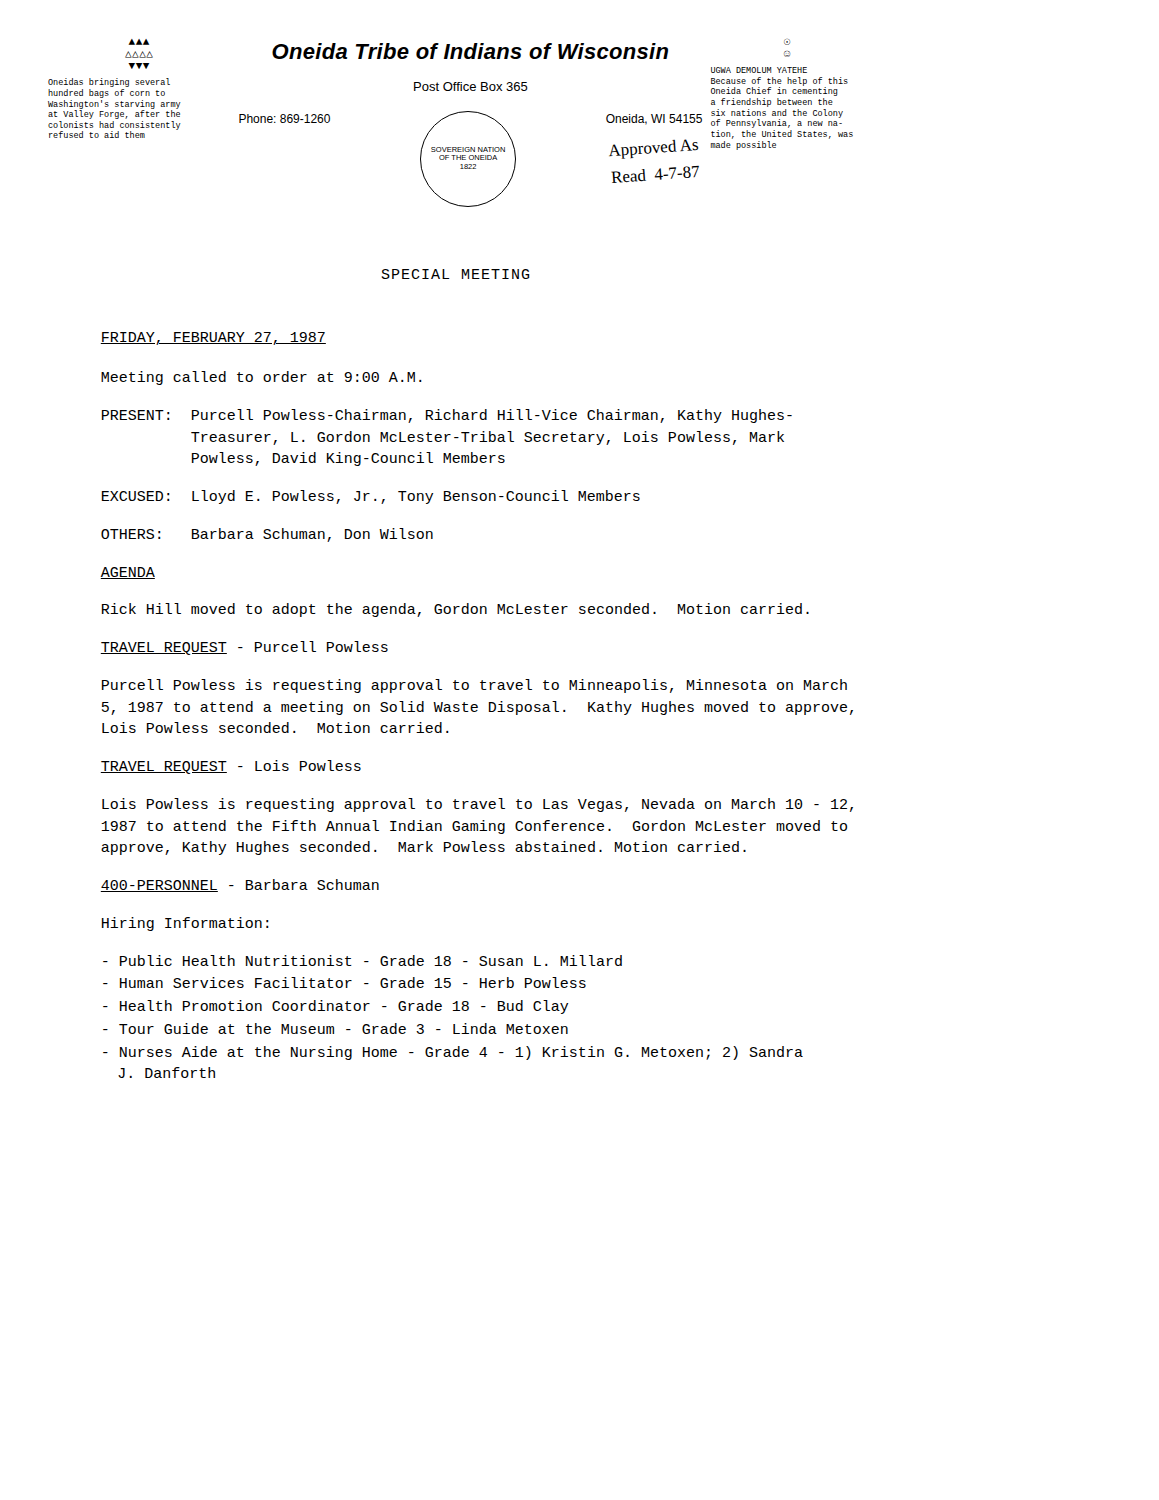▲▲▲
△△△△
▼▼▼
Oneidas bringing several
hundred bags of corn to
Washington's starving army
at Valley Forge, after the
colonists had consistently
refused to aid them
Oneida Tribe of Indians of Wisconsin
Post Office Box 365
Phone: 869-1260
SOVEREIGN NATION
OF THE ONEIDA
1822
Oneida, WI 54155
Approved As
Read 4-7-87
☉
☺
UGWA DEMOLUM YATEHE
Because of the help of this
Oneida Chief in cementing
a friendship between the
six nations and the Colony
of Pennsylvania, a new na-
tion, the United States, was
made possible
SPECIAL MEETING
FRIDAY, FEBRUARY 27, 1987
Meeting called to order at 9:00 A.M.
PRESENT:
Purcell Powless-Chairman, Richard Hill-Vice Chairman, Kathy Hughes-Treasurer, L. Gordon McLester-Tribal Secretary, Lois Powless, Mark Powless, David King-Council Members
EXCUSED:
Lloyd E. Powless, Jr., Tony Benson-Council Members
OTHERS:
Barbara Schuman, Don Wilson
AGENDA
Rick Hill moved to adopt the agenda, Gordon McLester seconded. Motion carried.
TRAVEL REQUEST
- Purcell Powless
Purcell Powless is requesting approval to travel to Minneapolis, Minnesota on March 5, 1987 to attend a meeting on Solid Waste Disposal. Kathy Hughes moved to approve, Lois Powless seconded. Motion carried.
TRAVEL REQUEST
- Lois Powless
Lois Powless is requesting approval to travel to Las Vegas, Nevada on March 10 - 12, 1987 to attend the Fifth Annual Indian Gaming Conference. Gordon McLester moved to approve, Kathy Hughes seconded. Mark Powless abstained. Motion carried.
400-PERSONNEL
- Barbara Schuman
Hiring Information:
- Public Health Nutritionist - Grade 18 - Susan L. Millard
- Human Services Facilitator - Grade 15 - Herb Powless
- Health Promotion Coordinator - Grade 18 - Bud Clay
- Tour Guide at the Museum - Grade 3 - Linda Metoxen
- Nurses Aide at the Nursing Home - Grade 4 - 1) Kristin G. Metoxen; 2) Sandra
J. Danforth